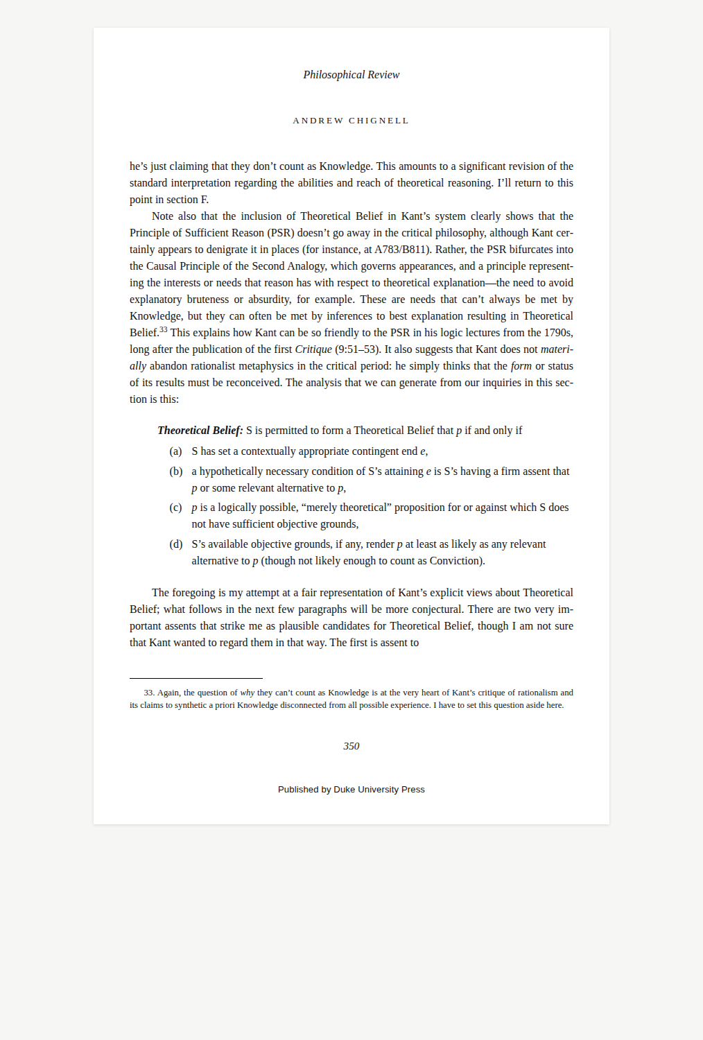Philosophical Review
Andrew Chignell
he’s just claiming that they don’t count as Knowledge. This amounts to a significant revision of the standard interpretation regarding the abilities and reach of theoretical reasoning. I’ll return to this point in section F.
Note also that the inclusion of Theoretical Belief in Kant’s system clearly shows that the Principle of Sufficient Reason (PSR) doesn’t go away in the critical philosophy, although Kant certainly appears to denigrate it in places (for instance, at A783/B811). Rather, the PSR bifurcates into the Causal Principle of the Second Analogy, which governs appearances, and a principle representing the interests or needs that reason has with respect to theoretical explanation—the need to avoid explanatory bruteness or absurdity, for example. These are needs that can’t always be met by Knowledge, but they can often be met by inferences to best explanation resulting in Theoretical Belief.33 This explains how Kant can be so friendly to the PSR in his logic lectures from the 1790s, long after the publication of the first Critique (9:51–53). It also suggests that Kant does not materially abandon rationalist metaphysics in the critical period: he simply thinks that the form or status of its results must be reconceived. The analysis that we can generate from our inquiries in this section is this:
Theoretical Belief: S is permitted to form a Theoretical Belief that p if and only if
(a) S has set a contextually appropriate contingent end e,
(b) a hypothetically necessary condition of S’s attaining e is S’s having a firm assent that p or some relevant alternative to p,
(c) p is a logically possible, “merely theoretical” proposition for or against which S does not have sufficient objective grounds,
(d) S’s available objective grounds, if any, render p at least as likely as any relevant alternative to p (though not likely enough to count as Conviction).
The foregoing is my attempt at a fair representation of Kant’s explicit views about Theoretical Belief; what follows in the next few paragraphs will be more conjectural. There are two very important assents that strike me as plausible candidates for Theoretical Belief, though I am not sure that Kant wanted to regard them in that way. The first is assent to
33. Again, the question of why they can’t count as Knowledge is at the very heart of Kant’s critique of rationalism and its claims to synthetic a priori Knowledge disconnected from all possible experience. I have to set this question aside here.
350
Published by Duke University Press